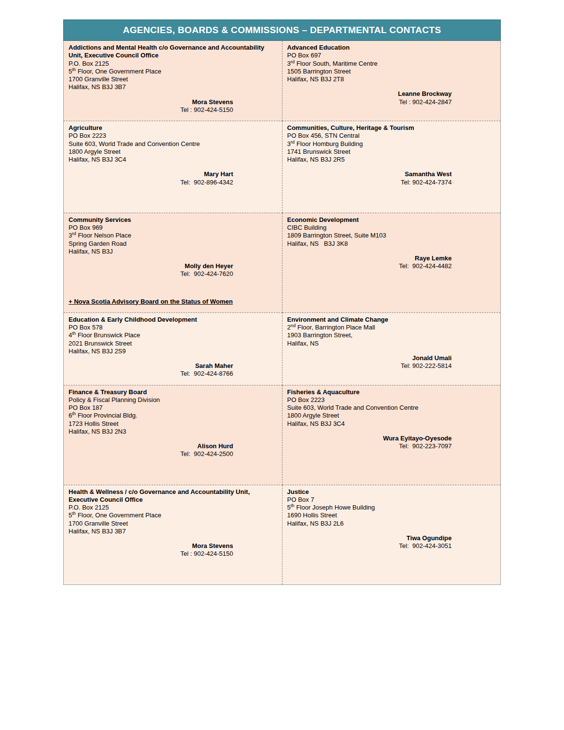AGENCIES, BOARDS & COMMISSIONS – DEPARTMENTAL CONTACTS
| Addictions and Mental Health c/o Governance and Accountability Unit, Executive Council Office P.O. Box 2125 5 th Floor, One Government Place 1700 Granville Street Halifax, NS B3J 3B7 Mora Stevens Tel : 902-424-5150 | Advanced Education PO Box 697 3 rd Floor South, Maritime Centre 1505 Barrington Street Halifax, NS B3J 2T8 Leanne Brockway Tel : 902-424-2847 |
| Agriculture PO Box 2223 Suite 603, World Trade and Convention Centre 1800 Argyle Street Halifax, NS B3J 3C4 Mary Hart Tel: 902-896-4342 | Communities, Culture, Heritage & Tourism PO Box 456, STN Central 3 rd Floor Homburg Building 1741 Brunswick Street Halifax, NS B3J 2R5 Samantha West Tel: 902-424-7374 |
| Community Services PO Box 969 3 rd Floor Nelson Place Spring Garden Road Halifax, NS B3J Molly den Heyer Tel: 902-424-7620 + Nova Scotia Advisory Board on the Status of Women | Economic Development CIBC Building 1809 Barrington Street, Suite M103 Halifax, NS B3J 3K8 Raye Lemke Tel: 902-424-4482 |
| Education & Early Childhood Development PO Box 578 4 th Floor Brunswick Place 2021 Brunswick Street Halifax, NS B3J 2S9 Sarah Maher Tel: 902-424-8766 | Environment and Climate Change 2 nd Floor, Barrington Place Mall 1903 Barrington Street, Halifax, NS Jonald Umali Tel: 902-222-5814 |
| Finance & Treasury Board Policy & Fiscal Planning Division PO Box 187 6 th Floor Provincial Bldg. 1723 Hollis Street Halifax, NS B3J 2N3 Alison Hurd Tel: 902-424-2500 | Fisheries & Aquaculture PO Box 2223 Suite 603, World Trade and Convention Centre 1800 Argyle Street Halifax, NS B3J 3C4 Wura Eyitayo-Oyesode Tel: 902-223-7097 |
| Health & Wellness / c/o Governance and Accountability Unit, Executive Council Office P.O. Box 2125 5 th Floor, One Government Place 1700 Granville Street Halifax, NS B3J 3B7 Mora Stevens Tel : 902-424-5150 | Justice PO Box 7 5 th Floor Joseph Howe Building 1690 Hollis Street Halifax, NS B3J 2L6 Tiwa Ogundipe Tel: 902-424-3051 |